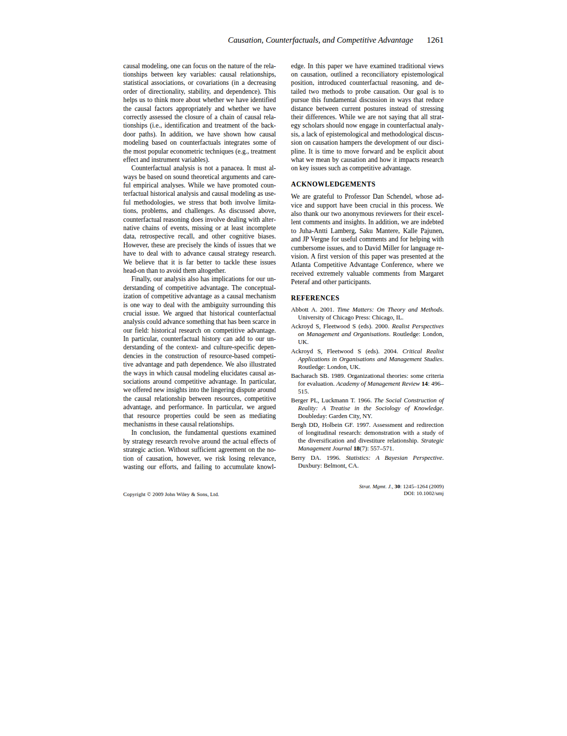Causation, Counterfactuals, and Competitive Advantage 1261
causal modeling, one can focus on the nature of the relationships between key variables: causal relationships, statistical associations, or covariations (in a decreasing order of directionality, stability, and dependence). This helps us to think more about whether we have identified the causal factors appropriately and whether we have correctly assessed the closure of a chain of causal relationships (i.e., identification and treatment of the back-door paths). In addition, we have shown how causal modeling based on counterfactuals integrates some of the most popular econometric techniques (e.g., treatment effect and instrument variables).
Counterfactual analysis is not a panacea. It must always be based on sound theoretical arguments and careful empirical analyses. While we have promoted counterfactual historical analysis and causal modeling as useful methodologies, we stress that both involve limitations, problems, and challenges. As discussed above, counterfactual reasoning does involve dealing with alternative chains of events, missing or at least incomplete data, retrospective recall, and other cognitive biases. However, these are precisely the kinds of issues that we have to deal with to advance causal strategy research. We believe that it is far better to tackle these issues head-on than to avoid them altogether.
Finally, our analysis also has implications for our understanding of competitive advantage. The conceptualization of competitive advantage as a causal mechanism is one way to deal with the ambiguity surrounding this crucial issue. We argued that historical counterfactual analysis could advance something that has been scarce in our field: historical research on competitive advantage. In particular, counterfactual history can add to our understanding of the context- and culture-specific dependencies in the construction of resource-based competitive advantage and path dependence. We also illustrated the ways in which causal modeling elucidates causal associations around competitive advantage. In particular, we offered new insights into the lingering dispute around the causal relationship between resources, competitive advantage, and performance. In particular, we argued that resource properties could be seen as mediating mechanisms in these causal relationships.
In conclusion, the fundamental questions examined by strategy research revolve around the actual effects of strategic action. Without sufficient agreement on the notion of causation, however, we risk losing relevance, wasting our efforts, and failing to accumulate knowledge. In this paper we have examined traditional views on causation, outlined a reconciliatory epistemological position, introduced counterfactual reasoning, and detailed two methods to probe causation. Our goal is to pursue this fundamental discussion in ways that reduce distance between current postures instead of stressing their differences. While we are not saying that all strategy scholars should now engage in counterfactual analysis, a lack of epistemological and methodological discussion on causation hampers the development of our discipline. It is time to move forward and be explicit about what we mean by causation and how it impacts research on key issues such as competitive advantage.
ACKNOWLEDGEMENTS
We are grateful to Professor Dan Schendel, whose advice and support have been crucial in this process. We also thank our two anonymous reviewers for their excellent comments and insights. In addition, we are indebted to Juha-Antti Lamberg, Saku Mantere, Kalle Pajunen, and JP Vergne for useful comments and for helping with cumbersome issues, and to David Miller for language revision. A first version of this paper was presented at the Atlanta Competitive Advantage Conference, where we received extremely valuable comments from Margaret Peteraf and other participants.
REFERENCES
Abbott A. 2001. Time Matters: On Theory and Methods. University of Chicago Press: Chicago, IL.
Ackroyd S, Fleetwood S (eds). 2000. Realist Perspectives on Management and Organisations. Routledge: London, UK.
Ackroyd S, Fleetwood S (eds). 2004. Critical Realist Applications in Organisations and Management Studies. Routledge: London, UK.
Bacharach SB. 1989. Organizational theories: some criteria for evaluation. Academy of Management Review 14: 496–515.
Berger PL, Luckmann T. 1966. The Social Construction of Reality: A Treatise in the Sociology of Knowledge. Doubleday: Garden City, NY.
Bergh DD, Holbein GF. 1997. Assessment and redirection of longitudinal research: demonstration with a study of the diversification and divestiture relationship. Strategic Management Journal 18(7): 557–571.
Berry DA. 1996. Statistics: A Bayesian Perspective. Duxbury: Belmont, CA.
Copyright © 2009 John Wiley & Sons, Ltd.
Strat. Mgmt. J., 30: 1245–1264 (2009)
DOI: 10.1002/smj